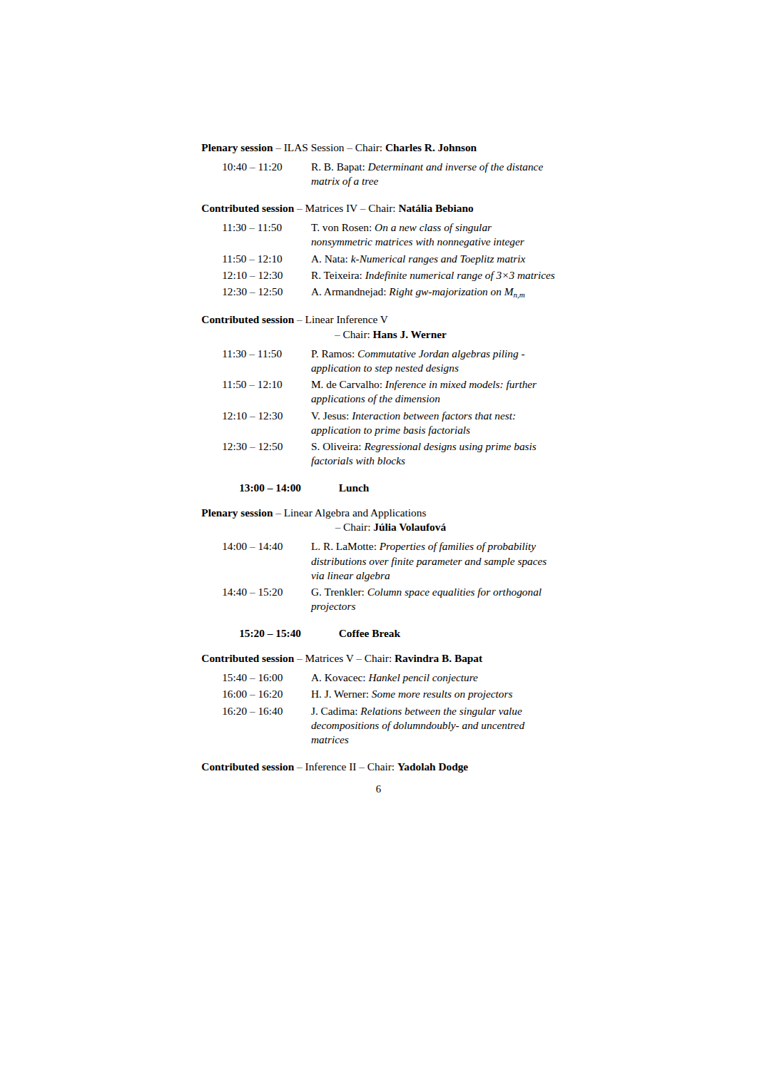Plenary session – ILAS Session – Chair: Charles R. Johnson
| 10:40 – 11:20 | R. B. Bapat: Determinant and inverse of the distance matrix of a tree |
Contributed session – Matrices IV – Chair: Natália Bebiano
| 11:30 – 11:50 | T. von Rosen: On a new class of singular nonsymmetric matrices with nonnegative integer |
| 11:50 – 12:10 | A. Nata: k-Numerical ranges and Toeplitz matrix |
| 12:10 – 12:30 | R. Teixeira: Indefinite numerical range of 3×3 matrices |
| 12:30 – 12:50 | A. Armandnejad: Right gw-majorization on M n,m |
Contributed session – Linear Inference V – Chair: Hans J. Werner
| 11:30 – 11:50 | P. Ramos: Commutative Jordan algebras piling - application to step nested designs |
| 11:50 – 12:10 | M. de Carvalho: Inference in mixed models: further applications of the dimension |
| 12:10 – 12:30 | V. Jesus: Interaction between factors that nest: application to prime basis factorials |
| 12:30 – 12:50 | S. Oliveira: Regressional designs using prime basis factorials with blocks |
13:00 – 14:00 Lunch
Plenary session – Linear Algebra and Applications – Chair: Júlia Volaufová
| 14:00 – 14:40 | L. R. LaMotte: Properties of families of probability distributions over finite parameter and sample spaces via linear algebra |
| 14:40 – 15:20 | G. Trenkler: Column space equalities for orthogonal projectors |
15:20 – 15:40 Coffee Break
Contributed session – Matrices V – Chair: Ravindra B. Bapat
| 15:40 – 16:00 | A. Kovacec: Hankel pencil conjecture |
| 16:00 – 16:20 | H. J. Werner: Some more results on projectors |
| 16:20 – 16:40 | J. Cadima: Relations between the singular value decompositions of dolumndoubly- and uncentred matrices |
Contributed session – Inference II – Chair: Yadolah Dodge
6